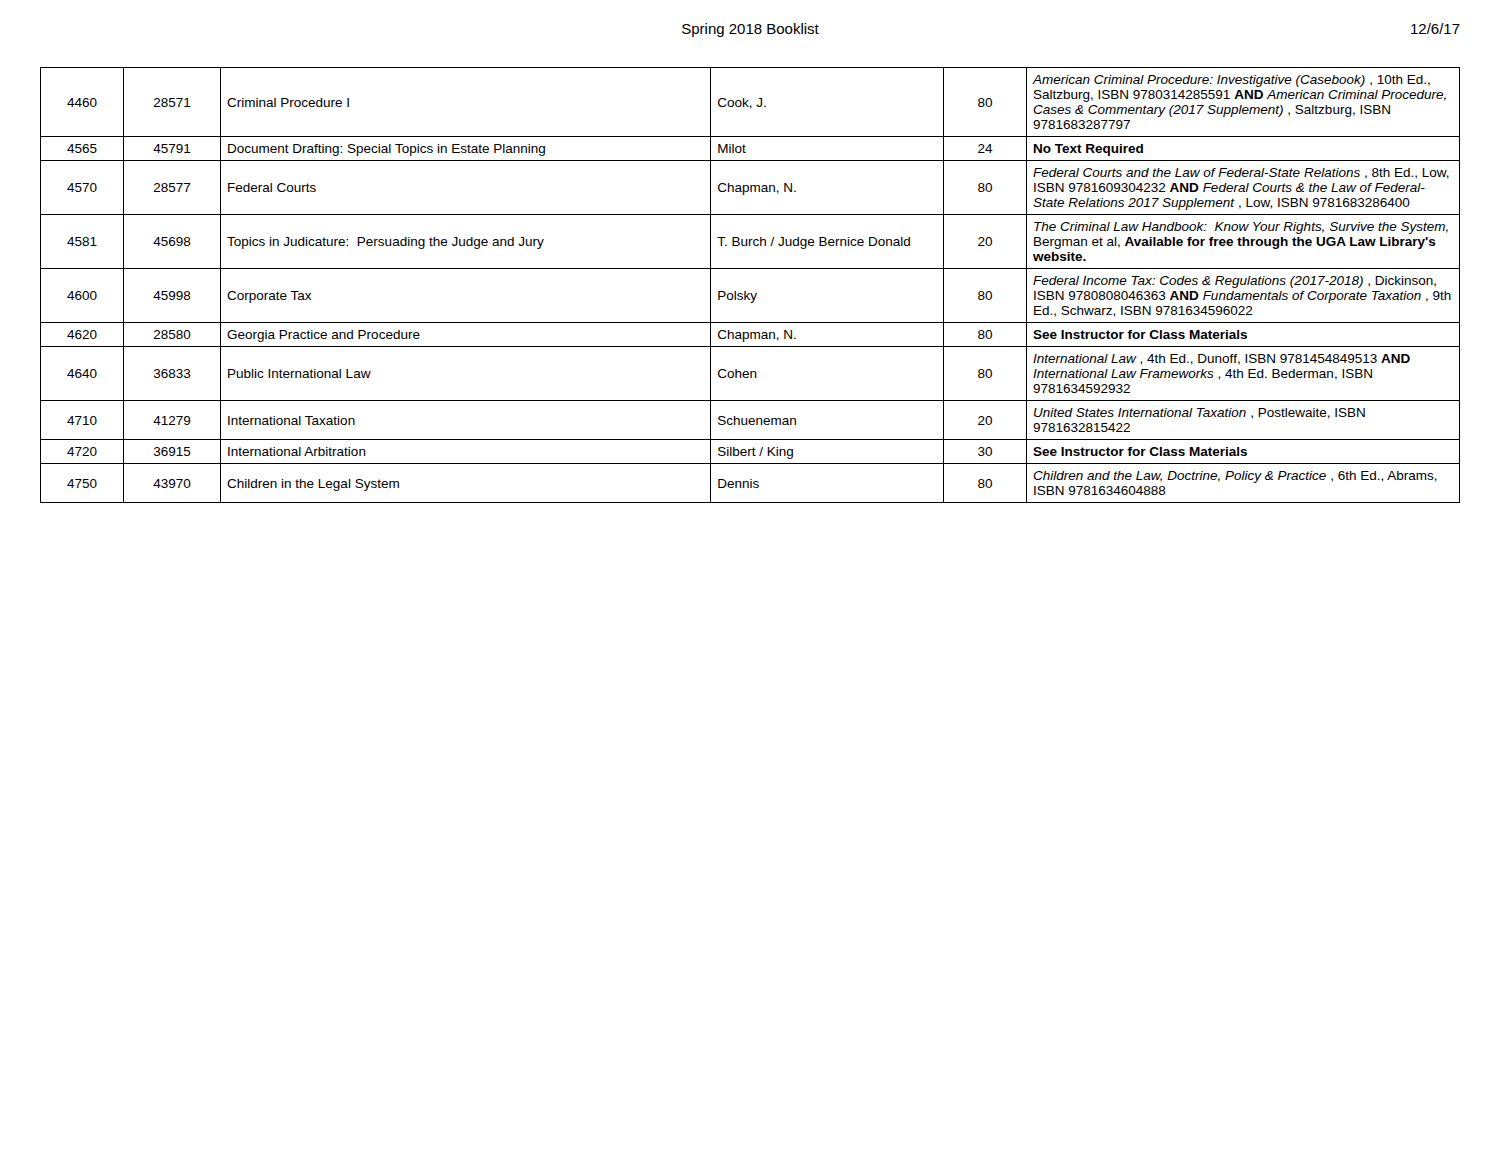Spring 2018 Booklist
12/6/17
| 4460 | 28571 | Criminal Procedure I | Cook, J. | 80 | American Criminal Procedure: Investigative (Casebook) , 10th Ed., Saltzburg, ISBN 9780314285591 AND American Criminal Procedure, Cases & Commentary (2017 Supplement) , Saltzburg, ISBN 9781683287797 |
| 4565 | 45791 | Document Drafting: Special Topics in Estate Planning | Milot | 24 | No Text Required |
| 4570 | 28577 | Federal Courts | Chapman, N. | 80 | Federal Courts and the Law of Federal-State Relations , 8th Ed., Low, ISBN 9781609304232 AND Federal Courts & the Law of Federal-State Relations 2017 Supplement , Low, ISBN 9781683286400 |
| 4581 | 45698 | Topics in Judicature: Persuading the Judge and Jury | T. Burch / Judge Bernice Donald | 20 | The Criminal Law Handbook: Know Your Rights, Survive the System, Bergman et al, Available for free through the UGA Law Library's website. |
| 4600 | 45998 | Corporate Tax | Polsky | 80 | Federal Income Tax: Codes & Regulations (2017-2018) , Dickinson, ISBN 9780808046363 AND Fundamentals of Corporate Taxation , 9th Ed., Schwarz, ISBN 9781634596022 |
| 4620 | 28580 | Georgia Practice and Procedure | Chapman, N. | 80 | See Instructor for Class Materials |
| 4640 | 36833 | Public International Law | Cohen | 80 | International Law , 4th Ed., Dunoff, ISBN 9781454849513 AND International Law Frameworks , 4th Ed. Bederman, ISBN 9781634592932 |
| 4710 | 41279 | International Taxation | Schueneman | 20 | United States International Taxation , Postlewaite, ISBN 9781632815422 |
| 4720 | 36915 | International Arbitration | Silbert / King | 30 | See Instructor for Class Materials |
| 4750 | 43970 | Children in the Legal System | Dennis | 80 | Children and the Law, Doctrine, Policy & Practice , 6th Ed., Abrams, ISBN 9781634604888 |